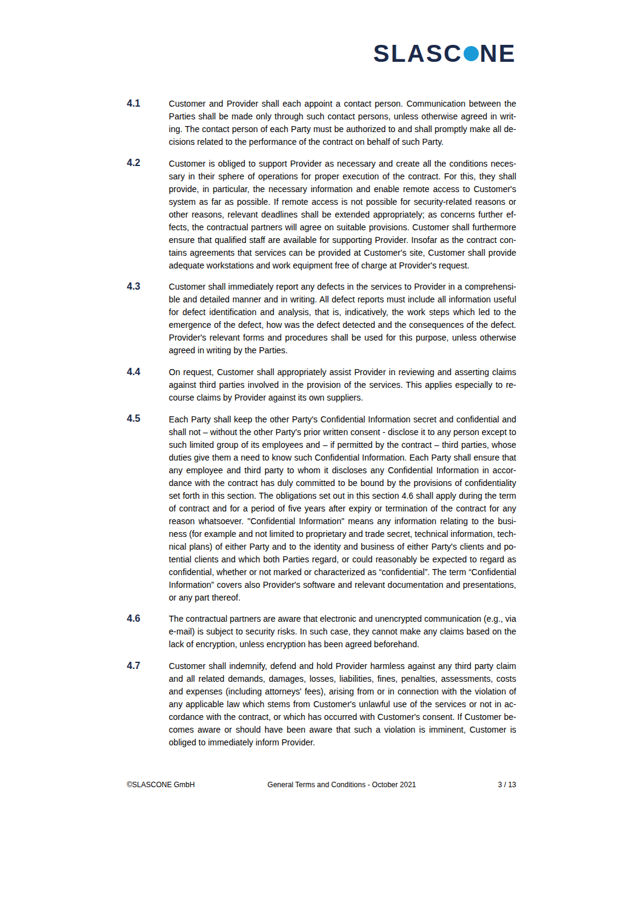SLASC NE
4.1
Customer and Provider shall each appoint a contact person. Communication between the Parties shall be made only through such contact persons, unless otherwise agreed in writing. The contact person of each Party must be authorized to and shall promptly make all decisions related to the performance of the contract on behalf of such Party.
4.2
Customer is obliged to support Provider as necessary and create all the conditions necessary in their sphere of operations for proper execution of the contract. For this, they shall provide, in particular, the necessary information and enable remote access to Customer's system as far as possible. If remote access is not possible for security-related reasons or other reasons, relevant deadlines shall be extended appropriately; as concerns further effects, the contractual partners will agree on suitable provisions. Customer shall furthermore ensure that qualified staff are available for supporting Provider. Insofar as the contract contains agreements that services can be provided at Customer's site, Customer shall provide adequate workstations and work equipment free of charge at Provider's request.
4.3
Customer shall immediately report any defects in the services to Provider in a comprehensible and detailed manner and in writing. All defect reports must include all information useful for defect identification and analysis, that is, indicatively, the work steps which led to the emergence of the defect, how was the defect detected and the consequences of the defect. Provider's relevant forms and procedures shall be used for this purpose, unless otherwise agreed in writing by the Parties.
4.4
On request, Customer shall appropriately assist Provider in reviewing and asserting claims against third parties involved in the provision of the services. This applies especially to recourse claims by Provider against its own suppliers.
4.5
Each Party shall keep the other Party's Confidential Information secret and confidential and shall not – without the other Party's prior written consent - disclose it to any person except to such limited group of its employees and – if permitted by the contract – third parties, whose duties give them a need to know such Confidential Information. Each Party shall ensure that any employee and third party to whom it discloses any Confidential Information in accordance with the contract has duly committed to be bound by the provisions of confidentiality set forth in this section. The obligations set out in this section 4.6 shall apply during the term of contract and for a period of five years after expiry or termination of the contract for any reason whatsoever. "Confidential Information" means any information relating to the business (for example and not limited to proprietary and trade secret, technical information, technical plans) of either Party and to the identity and business of either Party's clients and potential clients and which both Parties regard, or could reasonably be expected to regard as confidential, whether or not marked or characterized as “confidential”. The term “Confidential Information” covers also Provider's software and relevant documentation and presentations, or any part thereof.
4.6
The contractual partners are aware that electronic and unencrypted communication (e.g., via e-mail) is subject to security risks. In such case, they cannot make any claims based on the lack of encryption, unless encryption has been agreed beforehand.
4.7
Customer shall indemnify, defend and hold Provider harmless against any third party claim and all related demands, damages, losses, liabilities, fines, penalties, assessments, costs and expenses (including attorneys' fees), arising from or in connection with the violation of any applicable law which stems from Customer's unlawful use of the services or not in accordance with the contract, or which has occurred with Customer's consent. If Customer becomes aware or should have been aware that such a violation is imminent, Customer is obliged to immediately inform Provider.
©SLASCONE GmbH
General Terms and Conditions - October 2021
3 / 13